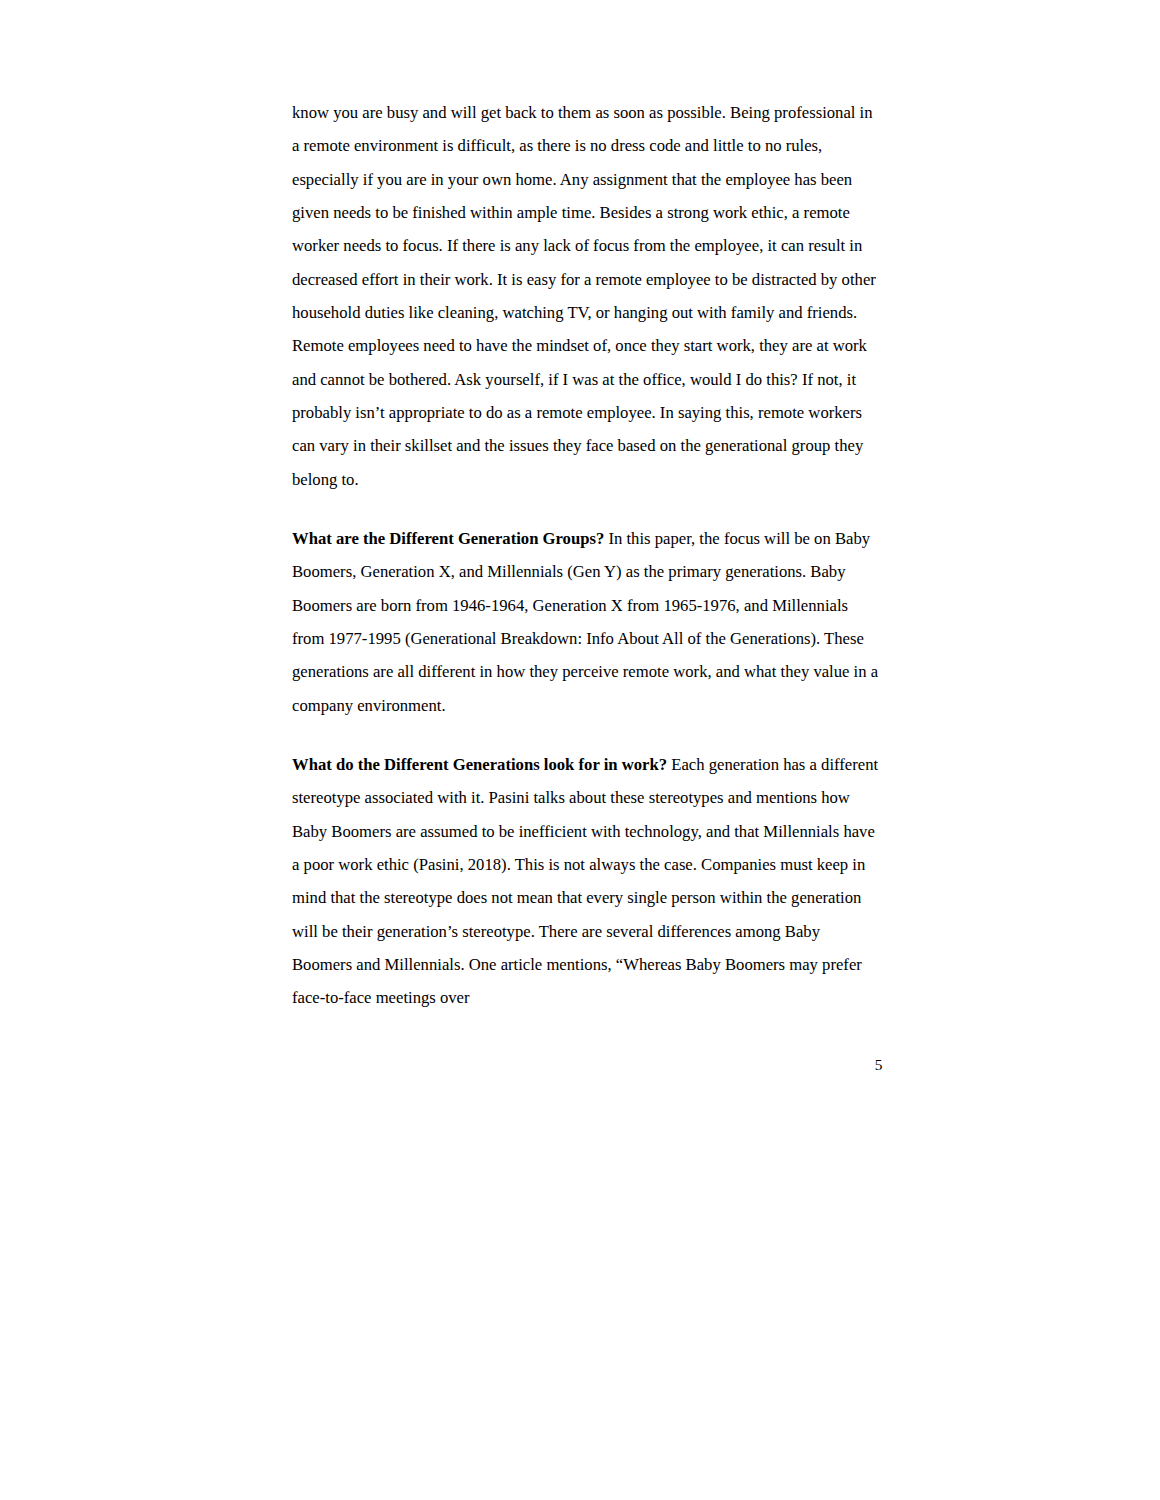know you are busy and will get back to them as soon as possible. Being professional in a remote environment is difficult, as there is no dress code and little to no rules, especially if you are in your own home. Any assignment that the employee has been given needs to be finished within ample time. Besides a strong work ethic, a remote worker needs to focus. If there is any lack of focus from the employee, it can result in decreased effort in their work. It is easy for a remote employee to be distracted by other household duties like cleaning, watching TV, or hanging out with family and friends. Remote employees need to have the mindset of, once they start work, they are at work and cannot be bothered. Ask yourself, if I was at the office, would I do this? If not, it probably isn’t appropriate to do as a remote employee. In saying this, remote workers can vary in their skillset and the issues they face based on the generational group they belong to.
What are the Different Generation Groups? In this paper, the focus will be on Baby Boomers, Generation X, and Millennials (Gen Y) as the primary generations. Baby Boomers are born from 1946-1964, Generation X from 1965-1976, and Millennials from 1977-1995 (Generational Breakdown: Info About All of the Generations). These generations are all different in how they perceive remote work, and what they value in a company environment.
What do the Different Generations look for in work? Each generation has a different stereotype associated with it. Pasini talks about these stereotypes and mentions how Baby Boomers are assumed to be inefficient with technology, and that Millennials have a poor work ethic (Pasini, 2018). This is not always the case. Companies must keep in mind that the stereotype does not mean that every single person within the generation will be their generation’s stereotype. There are several differences among Baby Boomers and Millennials. One article mentions, “Whereas Baby Boomers may prefer face-to-face meetings over
5